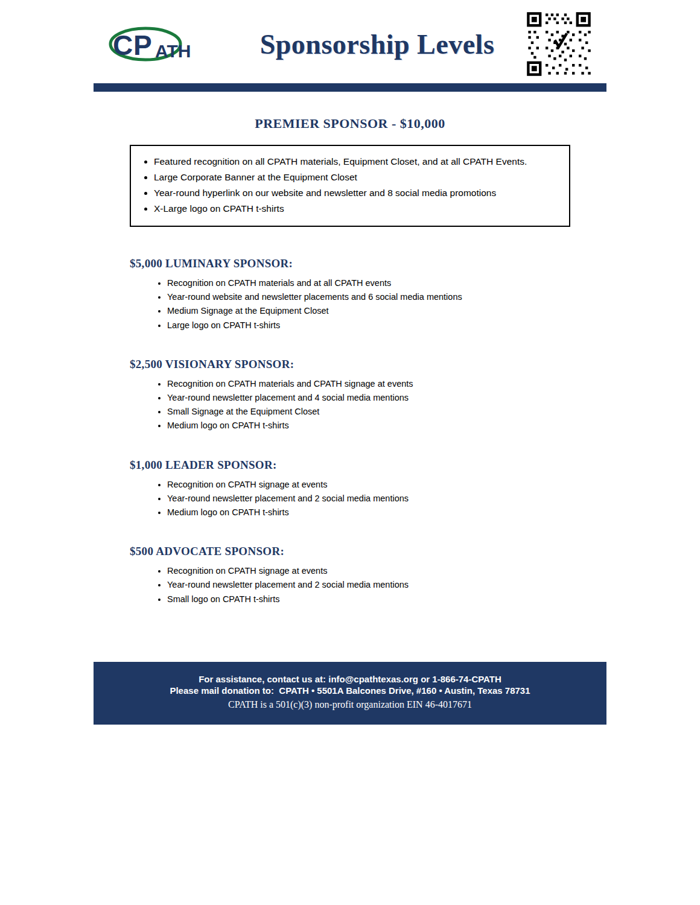C P ATH
Sponsorship Levels
PREMIER SPONSOR - $10,000
Featured recognition on all CPATH materials, Equipment Closet, and at all CPATH Events.
Large Corporate Banner at the Equipment Closet
Year-round hyperlink on our website and newsletter and 8 social media promotions
X-Large logo on CPATH t-shirts
$5,000 LUMINARY SPONSOR:
Recognition on CPATH materials and at all CPATH events
Year-round website and newsletter placements and 6 social media mentions
Medium Signage at the Equipment Closet
Large logo on CPATH t-shirts
$2,500 VISIONARY SPONSOR:
Recognition on CPATH materials and CPATH signage at events
Year-round newsletter placement and 4 social media mentions
Small Signage at the Equipment Closet
Medium logo on CPATH t-shirts
$1,000 LEADER SPONSOR:
Recognition on CPATH signage at events
Year-round newsletter placement and 2 social media mentions
Medium logo on CPATH t-shirts
$500 ADVOCATE SPONSOR:
Recognition on CPATH signage at events
Year-round newsletter placement and 2 social media mentions
Small logo on CPATH t-shirts
For assistance, contact us at: info@cpathtexas.org or 1-866-74-CPATH
Please mail donation to: CPATH • 5501A Balcones Drive, #160 • Austin, Texas 78731
CPATH is a 501(c)(3) non-profit organization EIN 46-4017671